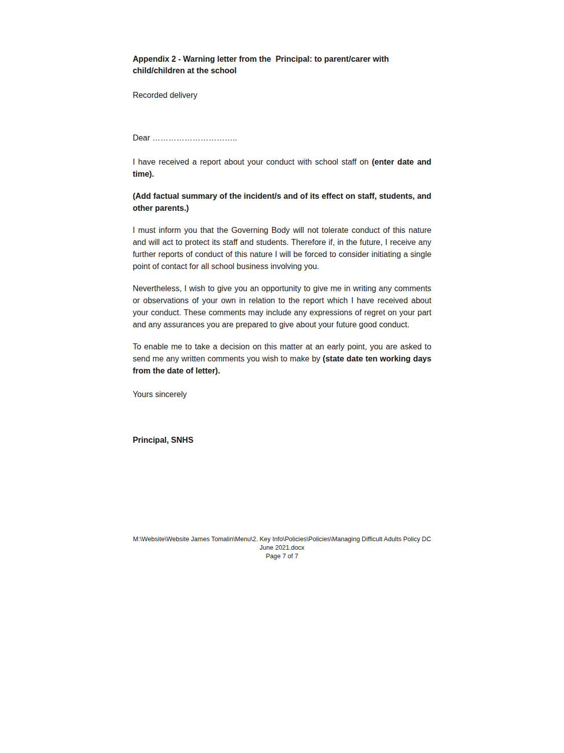Appendix 2 - Warning letter from the Principal: to parent/carer with child/children at the school
Recorded delivery
Dear …………………………..
I have received a report about your conduct with school staff on (enter date and time).
(Add factual summary of the incident/s and of its effect on staff, students, and other parents.)
I must inform you that the Governing Body will not tolerate conduct of this nature and will act to protect its staff and students. Therefore if, in the future, I receive any further reports of conduct of this nature I will be forced to consider initiating a single point of contact for all school business involving you.
Nevertheless, I wish to give you an opportunity to give me in writing any comments or observations of your own in relation to the report which I have received about your conduct. These comments may include any expressions of regret on your part and any assurances you are prepared to give about your future good conduct.
To enable me to take a decision on this matter at an early point, you are asked to send me any written comments you wish to make by (state date ten working days from the date of letter).
Yours sincerely
Principal, SNHS
M:\Website\Website James Tomalin\Menu\2. Key Info\Policies\Policies\Managing Difficult Adults Policy DC June 2021.docx Page 7 of 7